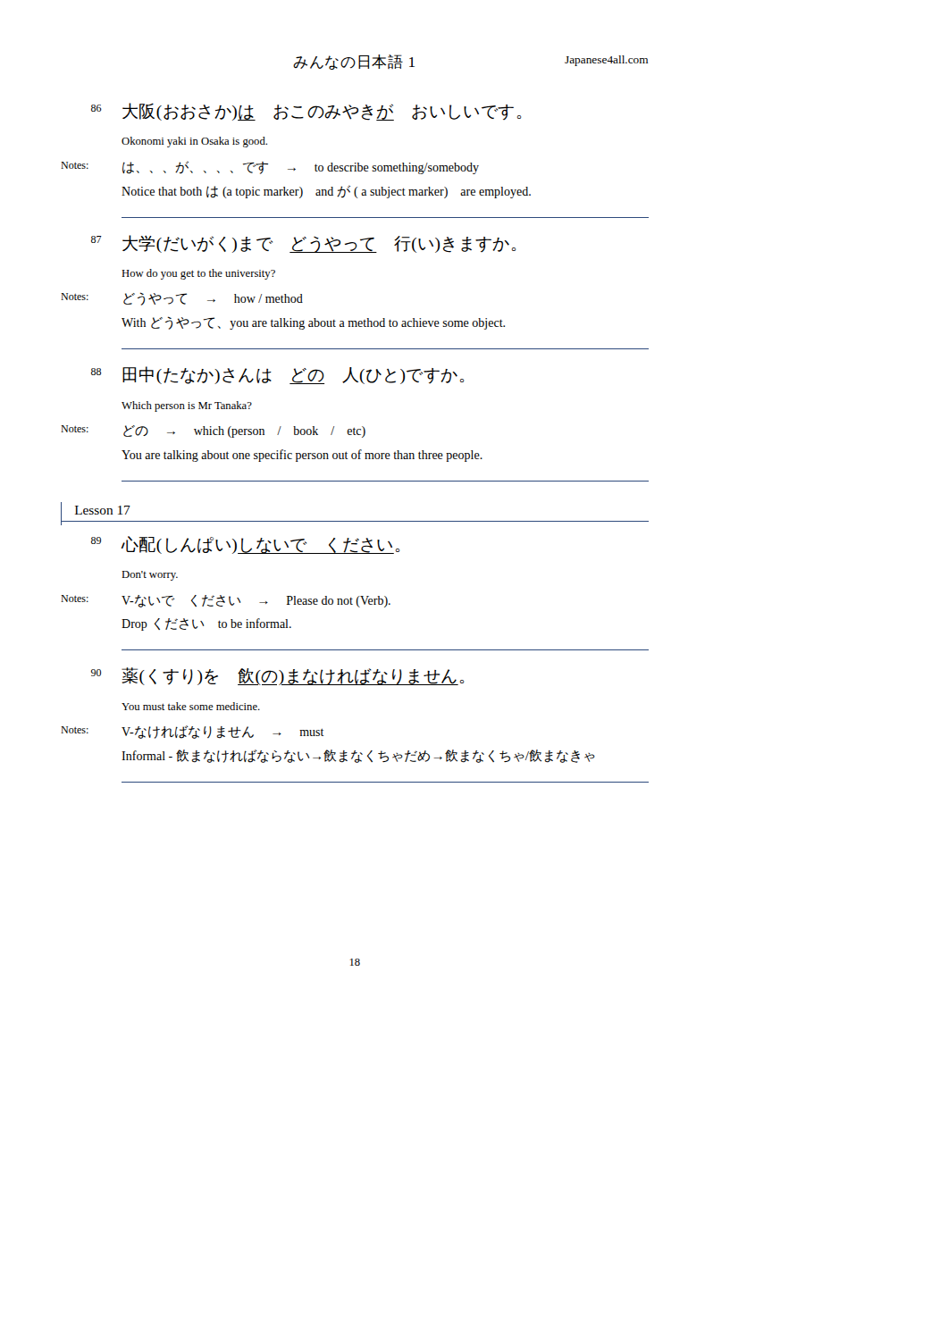みんなの日本語 1 Japanese4all.com
86
大阪(おおさか)は　おこのみやきが　おいしいです。
Okonomi yaki in Osaka is good.
Notes:
は、、、が、、、、です　→　to describe something/somebody
Notice that both は (a topic marker)　and が ( a subject marker)　are employed.
87
大学(だいがく)まで　どうやって　行(い)きますか。
How do you get to the university?
Notes:
どうやって　→　how / method
With どうやって、you are talking about a method to achieve some object.
88
田中(たなか)さんは　どの　人(ひと)ですか。
Which person is Mr Tanaka?
Notes:
どの　→　which (person　/　book　/　etc)
You are talking about one specific person out of more than three people.
Lesson 17
89
心配(しんぱい)しないで　ください。
Don't worry.
Notes:
V-ないで　ください　→　Please do not (Verb).
Drop ください　to be informal.
90
薬(くすり)を　飲(の)まなければなりません。
You must take some medicine.
Notes:
V-なければなりません　→　must
Informal - 飲まなければならない→飲まなくちゃだめ→飲まなくちゃ/飲まなきゃ
18